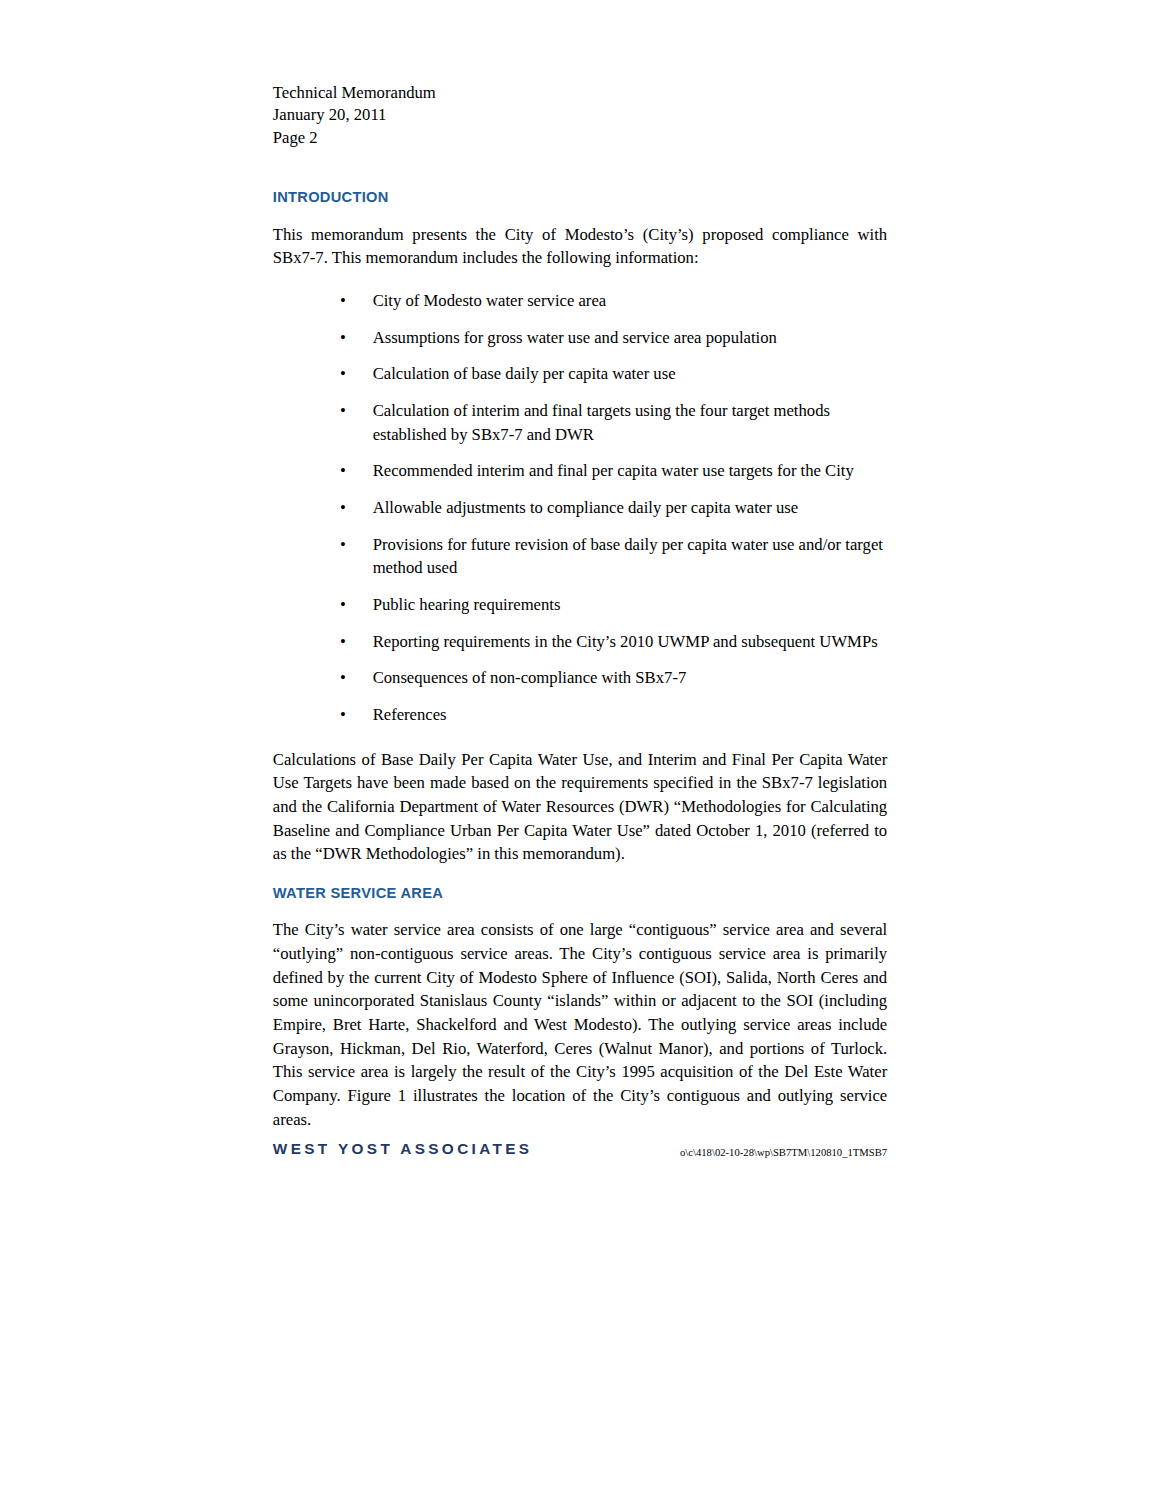Technical Memorandum
January 20, 2011
Page 2
INTRODUCTION
This memorandum presents the City of Modesto’s (City’s) proposed compliance with SBx7-7. This memorandum includes the following information:
City of Modesto water service area
Assumptions for gross water use and service area population
Calculation of base daily per capita water use
Calculation of interim and final targets using the four target methods established by SBx7-7 and DWR
Recommended interim and final per capita water use targets for the City
Allowable adjustments to compliance daily per capita water use
Provisions for future revision of base daily per capita water use and/or target method used
Public hearing requirements
Reporting requirements in the City’s 2010 UWMP and subsequent UWMPs
Consequences of non-compliance with SBx7-7
References
Calculations of Base Daily Per Capita Water Use, and Interim and Final Per Capita Water Use Targets have been made based on the requirements specified in the SBx7-7 legislation and the California Department of Water Resources (DWR) “Methodologies for Calculating Baseline and Compliance Urban Per Capita Water Use” dated October 1, 2010 (referred to as the “DWR Methodologies” in this memorandum).
WATER SERVICE AREA
The City’s water service area consists of one large “contiguous” service area and several “outlying” non-contiguous service areas. The City’s contiguous service area is primarily defined by the current City of Modesto Sphere of Influence (SOI), Salida, North Ceres and some unincorporated Stanislaus County “islands” within or adjacent to the SOI (including Empire, Bret Harte, Shackelford and West Modesto). The outlying service areas include Grayson, Hickman, Del Rio, Waterford, Ceres (Walnut Manor), and portions of Turlock. This service area is largely the result of the City’s 1995 acquisition of the Del Este Water Company. Figure 1 illustrates the location of the City’s contiguous and outlying service areas.
WEST YOST ASSOCIATES
o\c\418\02-10-28\wp\SB7TM\120810_1TMSB7